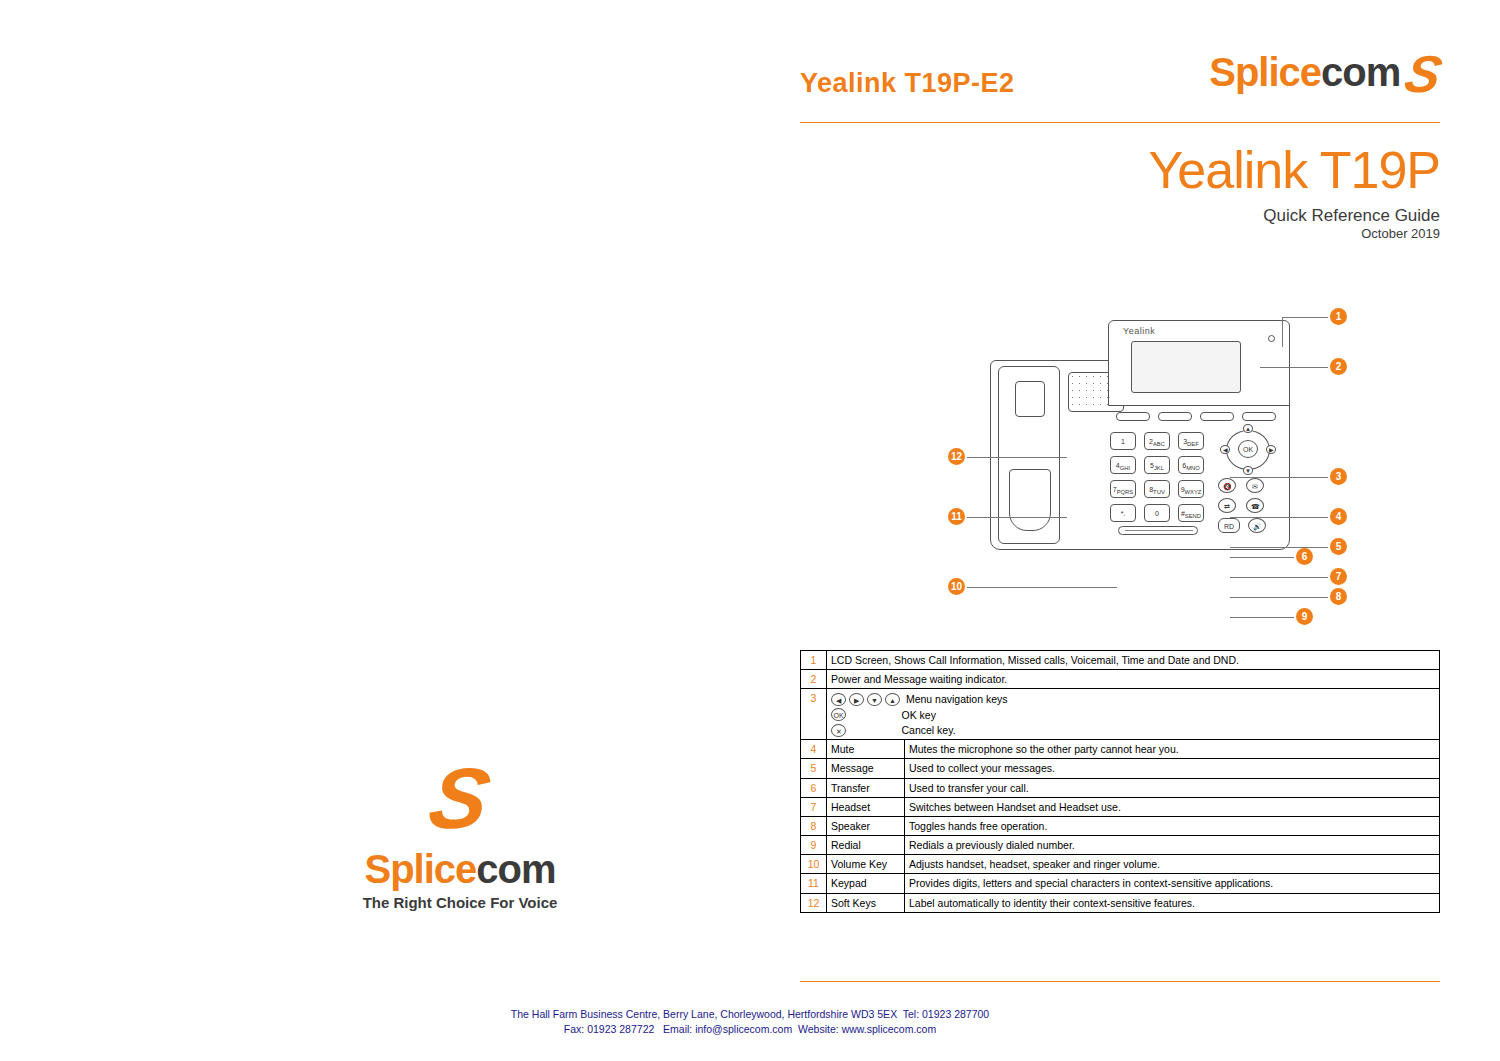Yealink T19P-E2
Splice com S
Yealink T19P
Quick Reference Guide
October 2019
Yealink
1 2ABC 3DEF 4GHI 5JKL 6MNO 7PQRS 8TUV 9WXYZ *. 0 #SEND
OK
▲
▼
◀
▶
🔇 ✉ ⇄ ☎ RD 🔊
1
2
3
4
5
6
7
8
9
12
11
10
| 1 | LCD Screen, Shows Call Information, Missed calls, Voicemail, Time and Date and DND. |
| 2 | Power and Message waiting indicator. |
| 3 | ◀ ▶ ▼ ▲ Menu navigation keys OK OK key ✕ Cancel key. |
| 4 | Mute | Mutes the microphone so the other party cannot hear you. |
| 5 | Message | Used to collect your messages. |
| 6 | Transfer | Used to transfer your call. |
| 7 | Headset | Switches between Handset and Headset use. |
| 8 | Speaker | Toggles hands free operation. |
| 9 | Redial | Redials a previously dialed number. |
| 10 | Volume Key | Adjusts handset, headset, speaker and ringer volume. |
| 11 | Keypad | Provides digits, letters and special characters in context-sensitive applications. |
| 12 | Soft Keys | Label automatically to identity their context-sensitive features. |
S
Splice com
The Right Choice For Voice
The Hall Farm Business Centre, Berry Lane, Chorleywood, Hertfordshire WD3 5EX Tel: 01923 287700
Fax: 01923 287722 Email: info@splicecom.com Website: www.splicecom.com